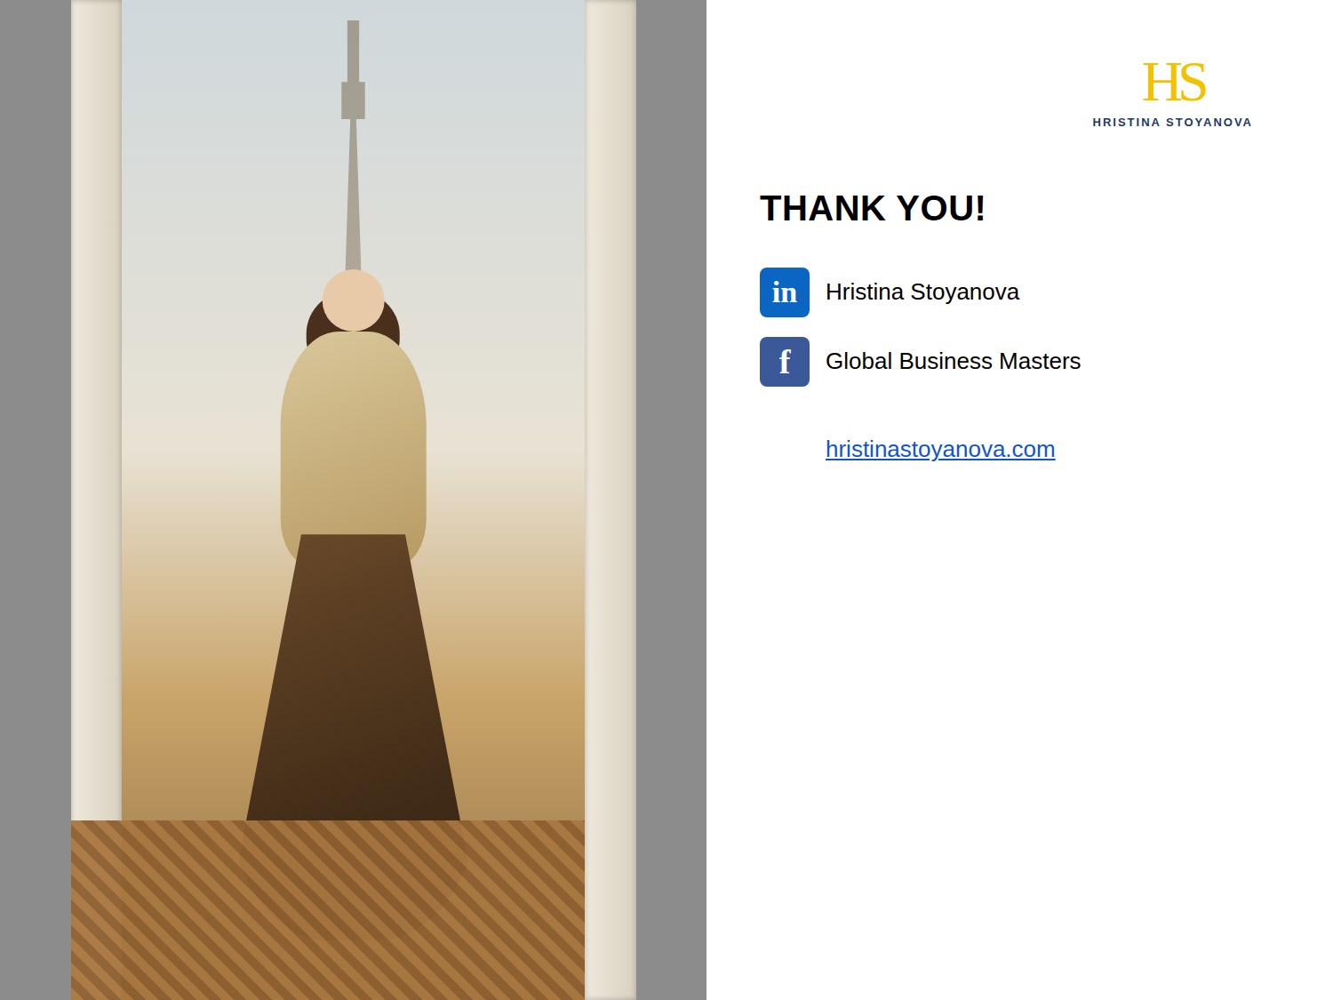HS
HRISTINA STOYANOVA
THANK YOU!
in
Hristina Stoyanova
f
Global Business Masters
hristinastoyanova.com